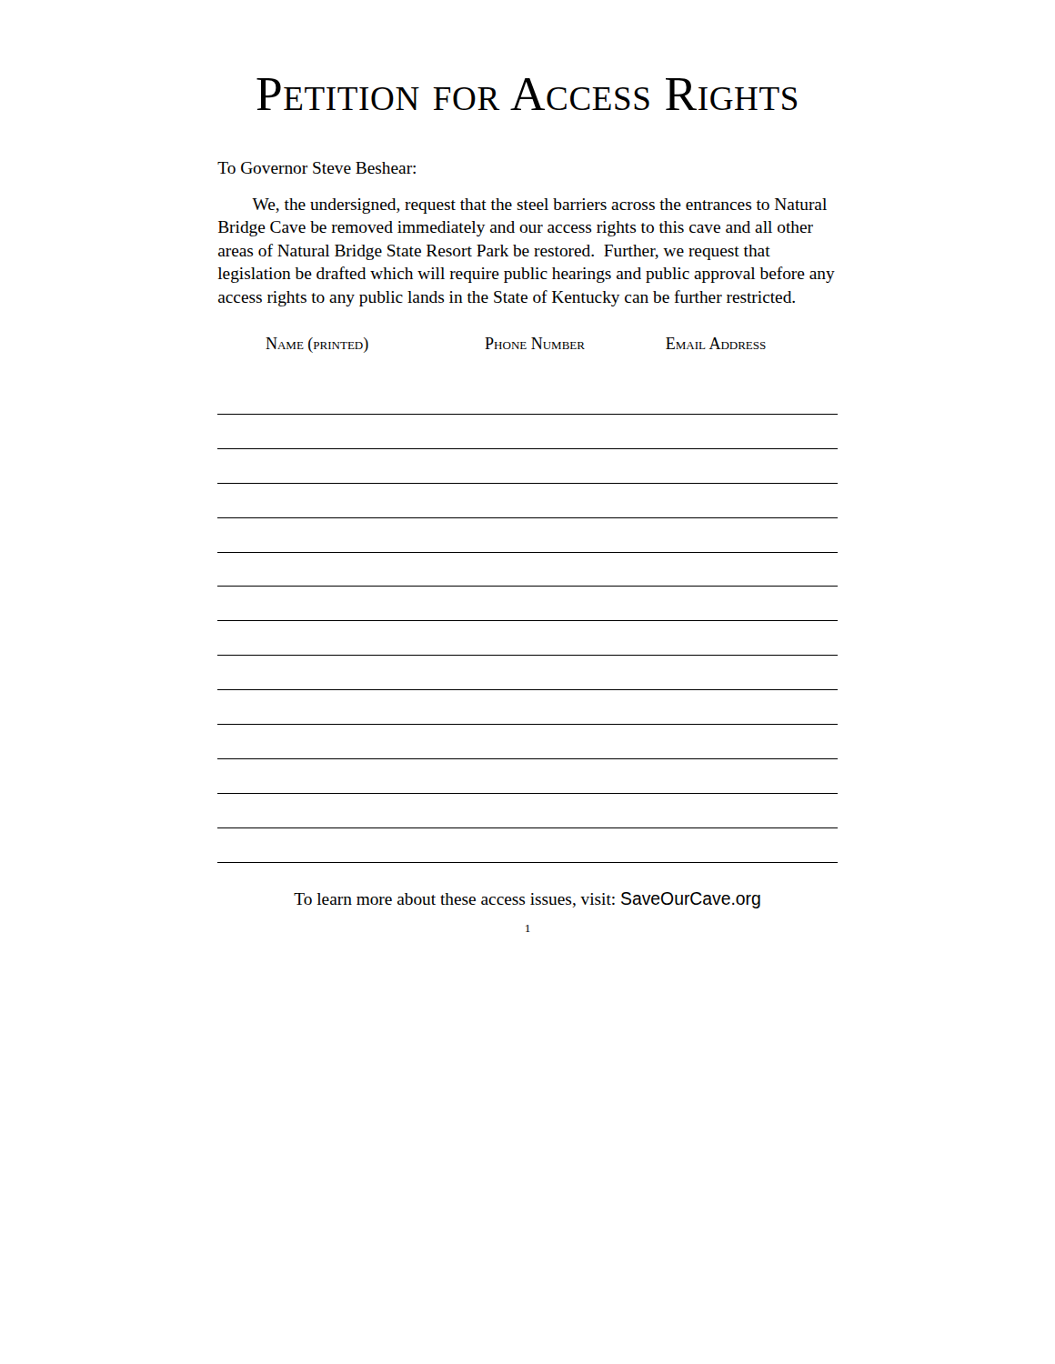Petition for Access Rights
To Governor Steve Beshear:
We, the undersigned, request that the steel barriers across the entrances to Natural Bridge Cave be removed immediately and our access rights to this cave and all other areas of Natural Bridge State Resort Park be restored. Further, we request that legislation be drafted which will require public hearings and public approval before any access rights to any public lands in the State of Kentucky can be further restricted.
Name (printed) Phone Number Email Address
To learn more about these access issues, visit: SaveOurCave.org
1